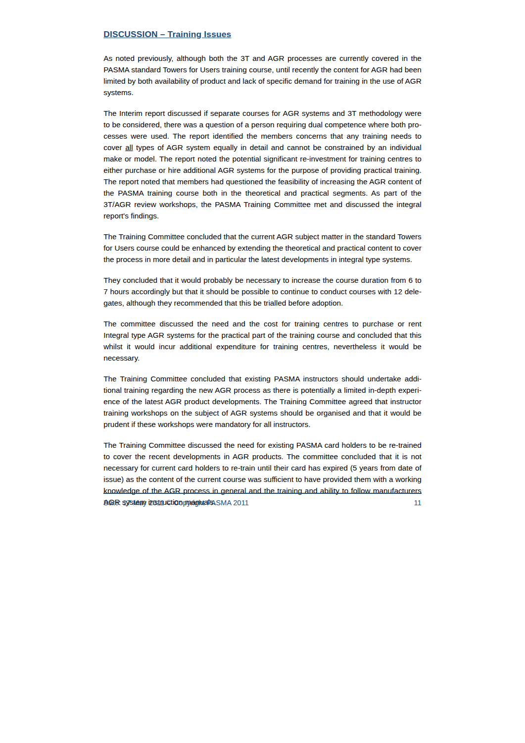DISCUSSION – Training Issues
As noted previously, although both the 3T and AGR processes are currently covered in the PASMA standard Towers for Users training course, until recently the content for AGR had been limited by both availability of product and lack of specific demand for training in the use of AGR systems.
The Interim report discussed if separate courses for AGR systems and 3T methodology were to be considered, there was a question of a person requiring dual competence where both processes were used. The report identified the members concerns that any training needs to cover all types of AGR system equally in detail and cannot be constrained by an individual make or model. The report noted the potential significant re-investment for training centres to either purchase or hire additional AGR systems for the purpose of providing practical training. The report noted that members had questioned the feasibility of increasing the AGR content of the PASMA training course both in the theoretical and practical segments. As part of the 3T/AGR review workshops, the PASMA Training Committee met and discussed the integral report's findings.
The Training Committee concluded that the current AGR subject matter in the standard Towers for Users course could be enhanced by extending the theoretical and practical content to cover the process in more detail and in particular the latest developments in integral type systems.
They concluded that it would probably be necessary to increase the course duration from 6 to 7 hours accordingly but that it should be possible to continue to conduct courses with 12 delegates, although they recommended that this be trialled before adoption.
The committee discussed the need and the cost for training centres to purchase or rent Integral type AGR systems for the practical part of the training course and concluded that this whilst it would incur additional expenditure for training centres, nevertheless it would be necessary.
The Training Committee concluded that existing PASMA instructors should undertake additional training regarding the new AGR process as there is potentially a limited in-depth experience of the latest AGR product developments. The Training Committee agreed that instructor training workshops on the subject of AGR systems should be organised and that it would be prudent if these workshops were mandatory for all instructors.
The Training Committee discussed the need for existing PASMA card holders to be re-trained to cover the recent developments in AGR products. The committee concluded that it is not necessary for current card holders to re-train until their card has expired (5 years from date of issue) as the content of the current course was sufficient to have provided them with a working knowledge of the AGR process in general and the training and ability to follow manufacturers AGR system instruction manuals.
Date: 17 May 2011 © Copyright PASMA 2011 11